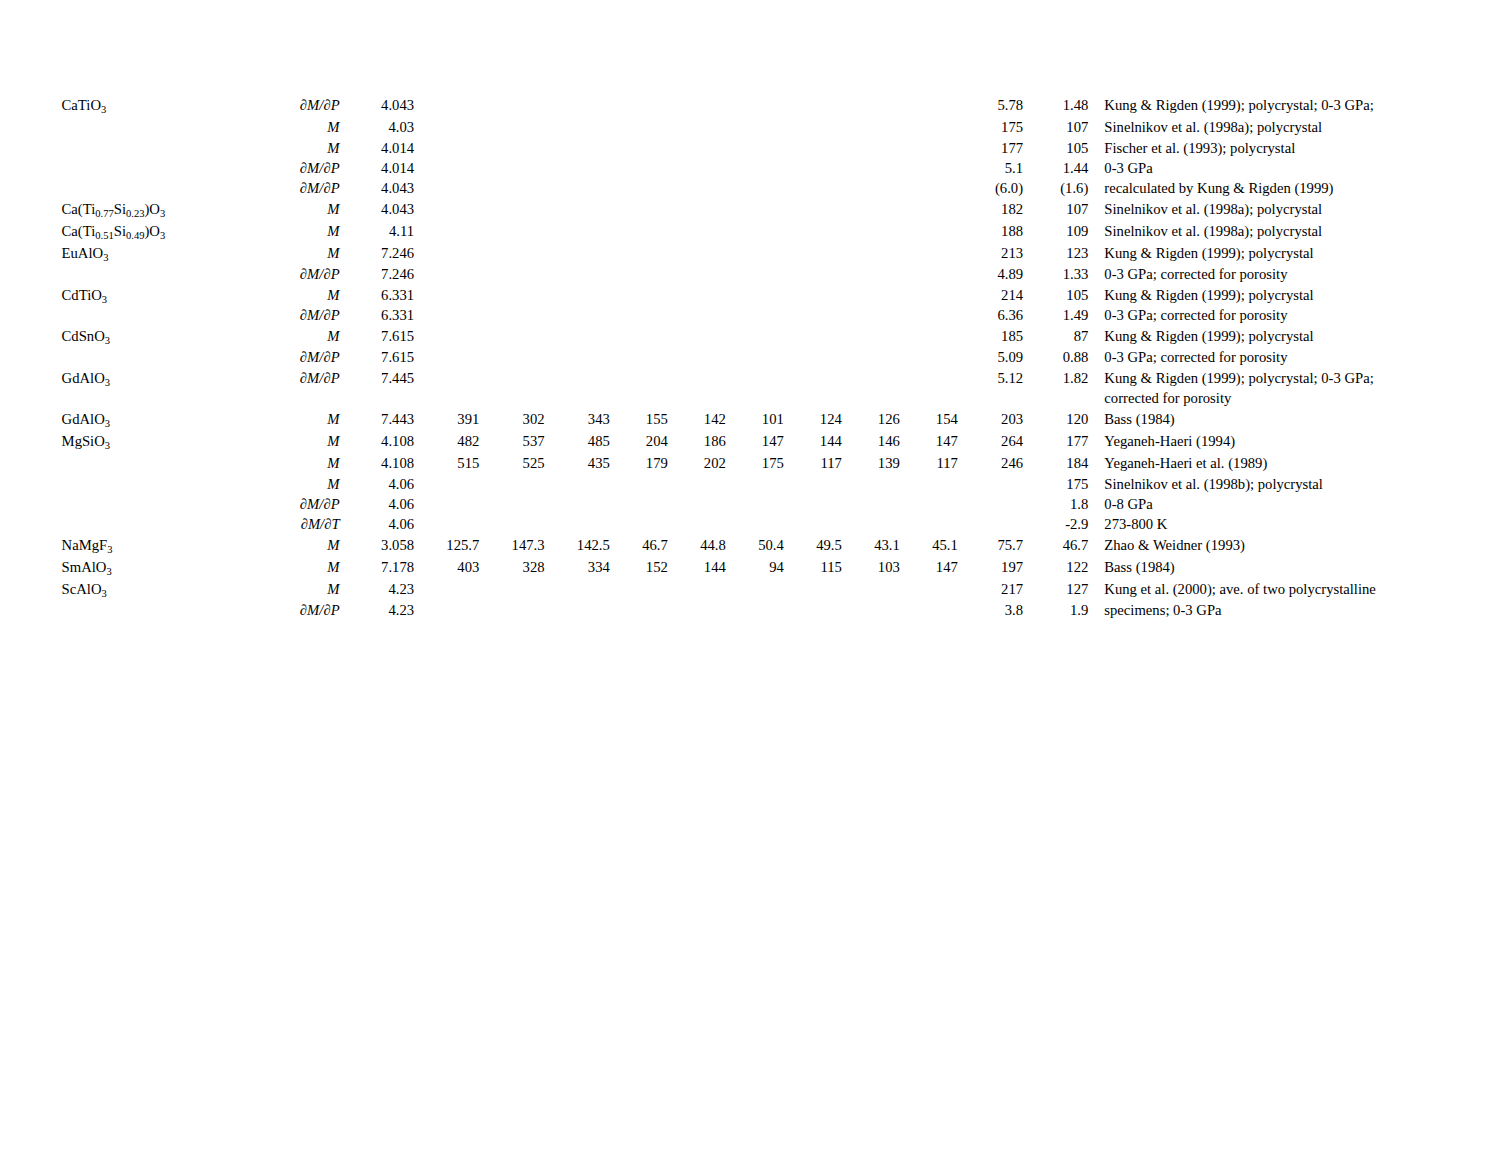| CaTiO 3 | ∂ M / ∂ P | 4.043 | | | | | | | | | | 5.78 | 1.48 | Kung & Rigden (1999); polycrystal; 0-3 GPa; |
| | M | 4.03 | | | | | | | | | | 175 | 107 | Sinelnikov et al. (1998a); polycrystal |
| | M | 4.014 | | | | | | | | | | 177 | 105 | Fischer et al. (1993); polycrystal |
| | ∂ M / ∂ P | 4.014 | | | | | | | | | | 5.1 | 1.44 | 0-3 GPa |
| | ∂ M / ∂ P | 4.043 | | | | | | | | | | (6.0) | (1.6) | recalculated by Kung & Rigden (1999) |
| Ca(Ti 0.77 Si 0.23 )O 3 | M | 4.043 | | | | | | | | | | 182 | 107 | Sinelnikov et al. (1998a); polycrystal |
| Ca(Ti 0.51 Si 0.49 )O 3 | M | 4.11 | | | | | | | | | | 188 | 109 | Sinelnikov et al. (1998a); polycrystal |
| EuAlO 3 | M | 7.246 | | | | | | | | | | 213 | 123 | Kung & Rigden (1999); polycrystal |
| | ∂ M / ∂ P | 7.246 | | | | | | | | | | 4.89 | 1.33 | 0-3 GPa; corrected for porosity |
| CdTiO 3 | M | 6.331 | | | | | | | | | | 214 | 105 | Kung & Rigden (1999); polycrystal |
| | ∂ M / ∂ P | 6.331 | | | | | | | | | | 6.36 | 1.49 | 0-3 GPa; corrected for porosity |
| CdSnO 3 | M | 7.615 | | | | | | | | | | 185 | 87 | Kung & Rigden (1999); polycrystal |
| | ∂ M / ∂ P | 7.615 | | | | | | | | | | 5.09 | 0.88 | 0-3 GPa; corrected for porosity |
| GdAlO 3 | ∂ M / ∂ P | 7.445 | | | | | | | | | | 5.12 | 1.82 | Kung & Rigden (1999); polycrystal; 0-3 GPa; corrected for porosity |
| GdAlO 3 | M | 7.443 | 391 | 302 | 343 | 155 | 142 | 101 | 124 | 126 | 154 | 203 | 120 | Bass (1984) |
| MgSiO 3 | M | 4.108 | 482 | 537 | 485 | 204 | 186 | 147 | 144 | 146 | 147 | 264 | 177 | Yeganeh-Haeri (1994) |
| | M | 4.108 | 515 | 525 | 435 | 179 | 202 | 175 | 117 | 139 | 117 | 246 | 184 | Yeganeh-Haeri et al. (1989) |
| | M | 4.06 | | | | | | | | | | | 175 | Sinelnikov et al. (1998b); polycrystal |
| | ∂ M / ∂ P | 4.06 | | | | | | | | | | | 1.8 | 0-8 GPa |
| | ∂ M / ∂ T | 4.06 | | | | | | | | | | | -2.9 | 273-800 K |
| NaMgF 3 | M | 3.058 | 125.7 | 147.3 | 142.5 | 46.7 | 44.8 | 50.4 | 49.5 | 43.1 | 45.1 | 75.7 | 46.7 | Zhao & Weidner (1993) |
| SmAlO 3 | M | 7.178 | 403 | 328 | 334 | 152 | 144 | 94 | 115 | 103 | 147 | 197 | 122 | Bass (1984) |
| ScAlO 3 | M | 4.23 | | | | | | | | | | 217 | 127 | Kung et al. (2000); ave. of two polycrystalline |
| | ∂ M / ∂ P | 4.23 | | | | | | | | | | 3.8 | 1.9 | specimens; 0-3 GPa |